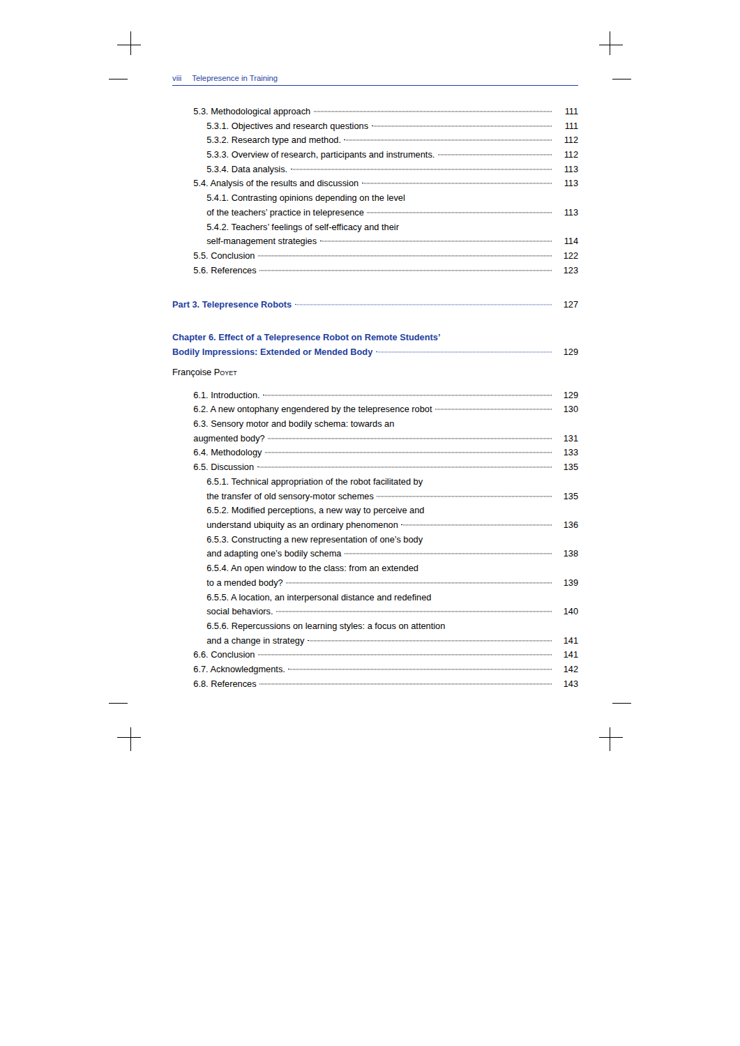viii Telepresence in Training
5.3. Methodological approach 111
5.3.1. Objectives and research questions 111
5.3.2. Research type and method. 112
5.3.3. Overview of research, participants and instruments. 112
5.3.4. Data analysis. 113
5.4. Analysis of the results and discussion 113
5.4.1. Contrasting opinions depending on the level of the teachers’ practice in telepresence 113
5.4.2. Teachers’ feelings of self-efficacy and their self-management strategies 114
5.5. Conclusion 122
5.6. References 123
Part 3. Telepresence Robots 127
Chapter 6. Effect of a Telepresence Robot on Remote Students’ Bodily Impressions: Extended or Mended Body 129
Françoise Poyet
6.1. Introduction. 129
6.2. A new ontophany engendered by the telepresence robot 130
6.3. Sensory motor and bodily schema: towards an augmented body? 131
6.4. Methodology 133
6.5. Discussion 135
6.5.1. Technical appropriation of the robot facilitated by the transfer of old sensory-motor schemes 135
6.5.2. Modified perceptions, a new way to perceive and understand ubiquity as an ordinary phenomenon 136
6.5.3. Constructing a new representation of one’s body and adapting one’s bodily schema 138
6.5.4. An open window to the class: from an extended to a mended body? 139
6.5.5. A location, an interpersonal distance and redefined social behaviors. 140
6.5.6. Repercussions on learning styles: a focus on attention and a change in strategy 141
6.6. Conclusion 141
6.7. Acknowledgments. 142
6.8. References 143